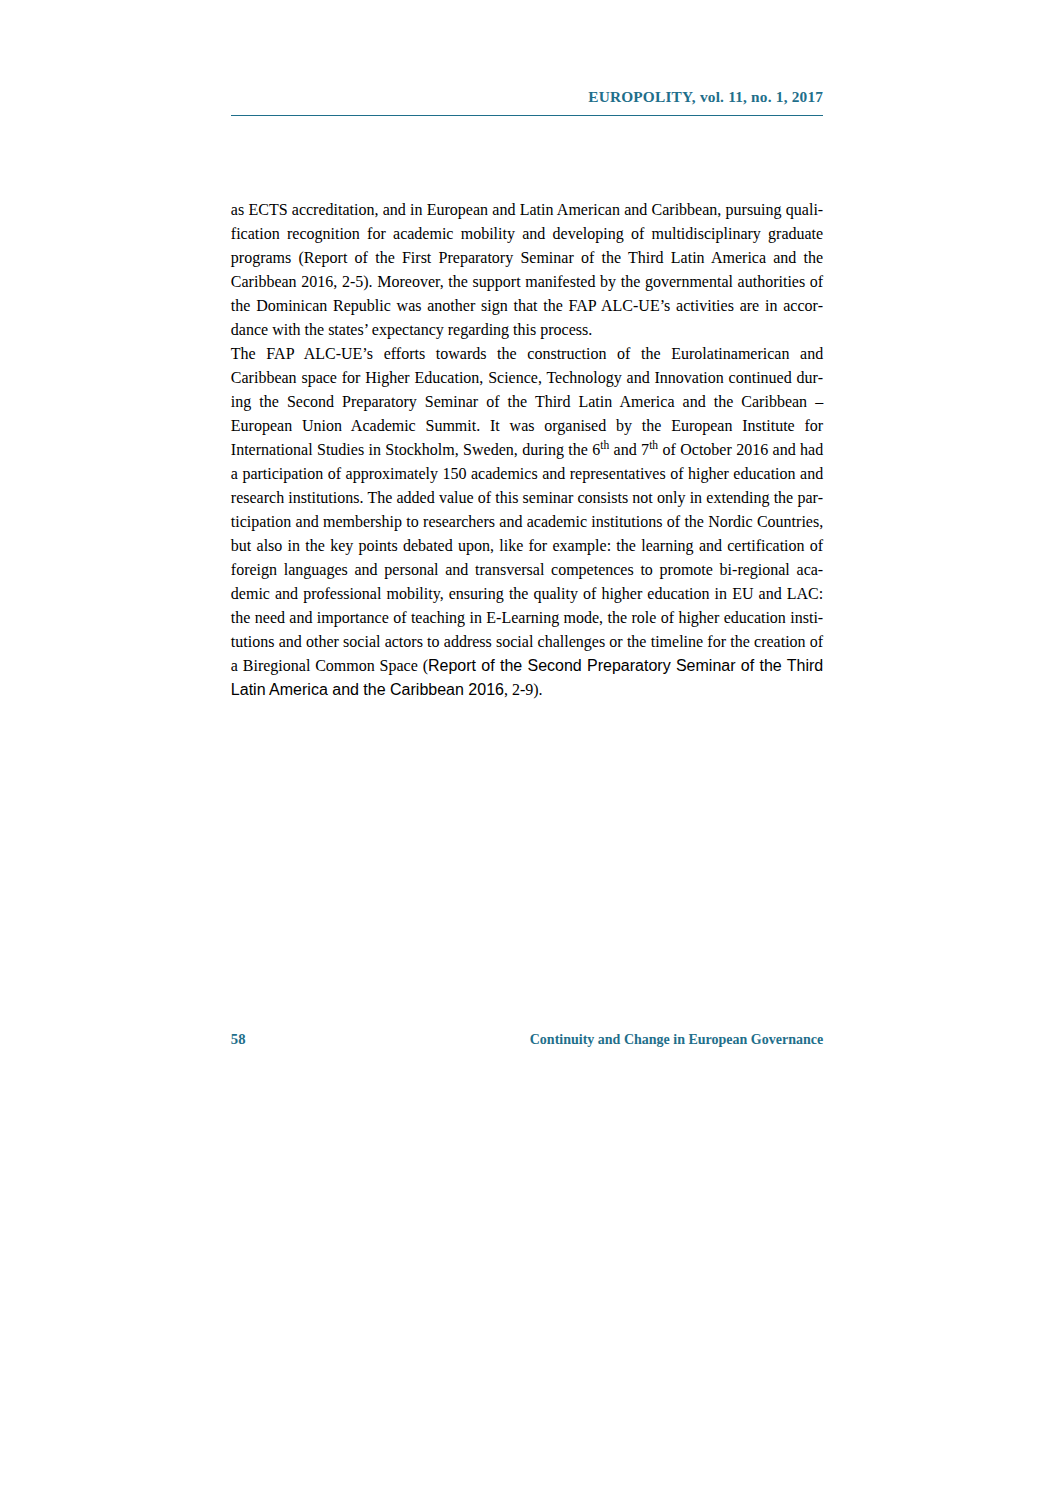EUROPOLITY, vol. 11, no. 1, 2017
as ECTS accreditation, and in European and Latin American and Caribbean, pursuing qualification recognition for academic mobility and developing of multidisciplinary graduate programs (Report of the First Preparatory Seminar of the Third Latin America and the Caribbean 2016, 2-5). Moreover, the support manifested by the governmental authorities of the Dominican Republic was another sign that the FAP ALC-UE’s activities are in accordance with the states’ expectancy regarding this process.
The FAP ALC-UE’s efforts towards the construction of the Eurolatinamerican and Caribbean space for Higher Education, Science, Technology and Innovation continued during the Second Preparatory Seminar of the Third Latin America and the Caribbean – European Union Academic Summit. It was organised by the European Institute for International Studies in Stockholm, Sweden, during the 6th and 7th of October 2016 and had a participation of approximately 150 academics and representatives of higher education and research institutions. The added value of this seminar consists not only in extending the participation and membership to researchers and academic institutions of the Nordic Countries, but also in the key points debated upon, like for example: the learning and certification of foreign languages and personal and transversal competences to promote bi-regional academic and professional mobility, ensuring the quality of higher education in EU and LAC: the need and importance of teaching in E-Learning mode, the role of higher education institutions and other social actors to address social challenges or the timeline for the creation of a Biregional Common Space (Report of the Second Preparatory Seminar of the Third Latin America and the Caribbean 2016, 2-9).
58 Continuity and Change in European Governance